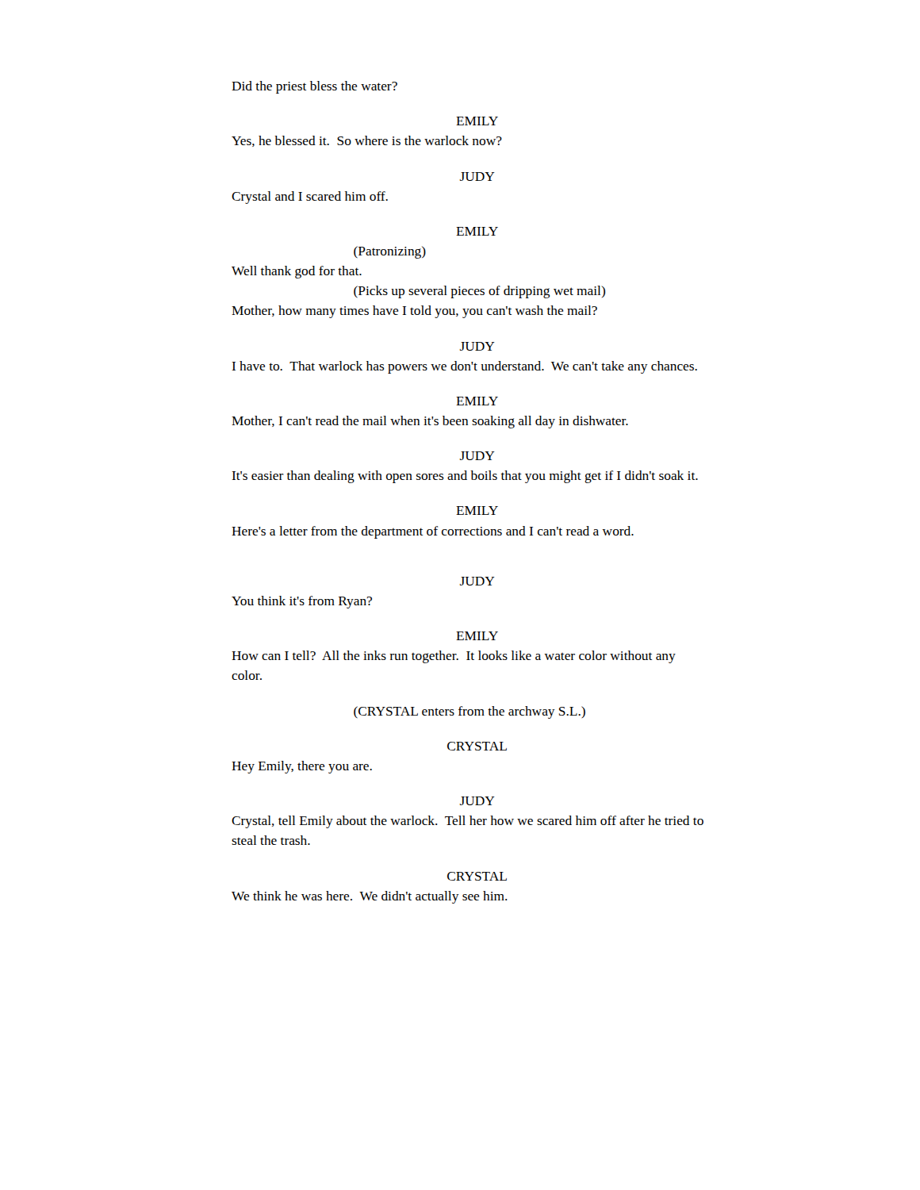Did the priest bless the water?
EMILY
Yes, he blessed it. So where is the warlock now?
JUDY
Crystal and I scared him off.
EMILY
(Patronizing) Well thank god for that.(Picks up several pieces of dripping wet mail) Mother, how many times have I told you, you can't wash the mail?
JUDY
I have to. That warlock has powers we don't understand. We can't take any chances.
EMILY
Mother, I can't read the mail when it's been soaking all day in dishwater.
JUDY
It's easier than dealing with open sores and boils that you might get if I didn't soak it.
EMILY
Here's a letter from the department of corrections and I can't read a word.
JUDY
You think it's from Ryan?
EMILY
How can I tell? All the inks run together. It looks like a water color without any color.
(CRYSTAL enters from the archway S.L.)
CRYSTAL
Hey Emily, there you are.
JUDY
Crystal, tell Emily about the warlock. Tell her how we scared him off after he tried to steal the trash.
CRYSTAL
We think he was here. We didn't actually see him.